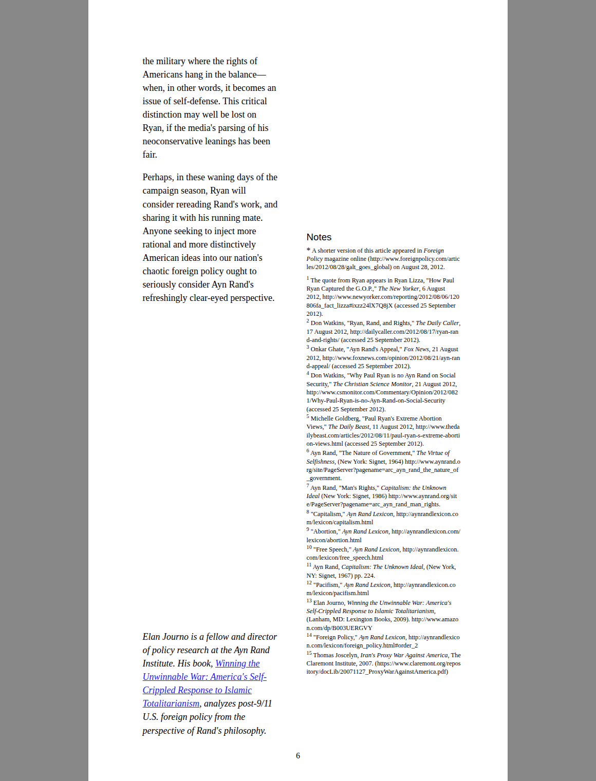the military where the rights of Americans hang in the balance—when, in other words, it becomes an issue of self-defense. This critical distinction may well be lost on Ryan, if the media's parsing of his neoconservative leanings has been fair.
Perhaps, in these waning days of the campaign season, Ryan will consider rereading Rand's work, and sharing it with his running mate. Anyone seeking to inject more rational and more distinctively American ideas into our nation's chaotic foreign policy ought to seriously consider Ayn Rand's refreshingly clear-eyed perspective.
Elan Journo is a fellow and director of policy research at the Ayn Rand Institute. His book, Winning the Unwinnable War: America's Self-Crippled Response to Islamic Totalitarianism, analyzes post-9/11 U.S. foreign policy from the perspective of Rand's philosophy.
Notes
* A shorter version of this article appeared in Foreign Policy magazine online (http://www.foreignpolicy.com/articles/2012/08/28/galt_goes_global) on August 28, 2012.
1 The quote from Ryan appears in Ryan Lizza, "How Paul Ryan Captured the G.O.P.," The New Yorker, 6 August 2012, http://www.newyorker.com/reporting/2012/08/06/120806fa_fact_lizza#ixzz24lX7Q8jX (accessed 25 September 2012).
2 Don Watkins, "Ryan, Rand, and Rights," The Daily Caller, 17 August 2012, http://dailycaller.com/2012/08/17/ryan-rand-and-rights/ (accessed 25 September 2012).
3 Onkar Ghate, "Ayn Rand's Appeal," Fox News, 21 August 2012, http://www.foxnews.com/opinion/2012/08/21/ayn-rand-appeal/ (accessed 25 September 2012).
4 Don Watkins, "Why Paul Ryan is no Ayn Rand on Social Security," The Christian Science Monitor, 21 August 2012, http://www.csmonitor.com/Commentary/Opinion/2012/0821/Why-Paul-Ryan-is-no-Ayn-Rand-on-Social-Security (accessed 25 September 2012).
5 Michelle Goldberg, "Paul Ryan's Extreme Abortion Views," The Daily Beast, 11 August 2012, http://www.thedailybeast.com/articles/2012/08/11/paul-ryan-s-extreme-abortion-views.html (accessed 25 September 2012).
6 Ayn Rand, "The Nature of Government," The Virtue of Selfishness, (New York: Signet, 1964) http://www.aynrand.org/site/PageServer?pagename=arc_ayn_rand_the_nature_of_government.
7 Ayn Rand, "Man's Rights," Capitalism: the Unknown Ideal (New York: Signet, 1986) http://www.aynrand.org/site/PageServer?pagename=arc_ayn_rand_man_rights.
8 "Capitalism," Ayn Rand Lexicon, http://aynrandlexicon.com/lexicon/capitalism.html
9 "Abortion," Ayn Rand Lexicon, http://aynrandlexicon.com/lexicon/abortion.html
10 "Free Speech," Ayn Rand Lexicon, http://aynrandlexicon.com/lexicon/free_speech.html
11 Ayn Rand, Capitalism: The Unknown Ideal, (New York, NY: Signet, 1967) pp. 224.
12 "Pacifism," Ayn Rand Lexicon, http://aynrandlexicon.com/lexicon/pacifism.html
13 Elan Journo, Winning the Unwinnable War: America's Self-Crippled Response to Islamic Totalitarianism, (Lanham, MD: Lexington Books, 2009). http://www.amazon.com/dp/B003UERGVY
14 "Foreign Policy," Ayn Rand Lexicon, http://aynrandlexicon.com/lexicon/foreign_policy.html#order_2
15 Thomas Joscelyn, Iran's Proxy War Against America, The Claremont Institute, 2007. (https://www.claremont.org/repository/docLib/20071127_ProxyWarAgainstAmerica.pdf)
6